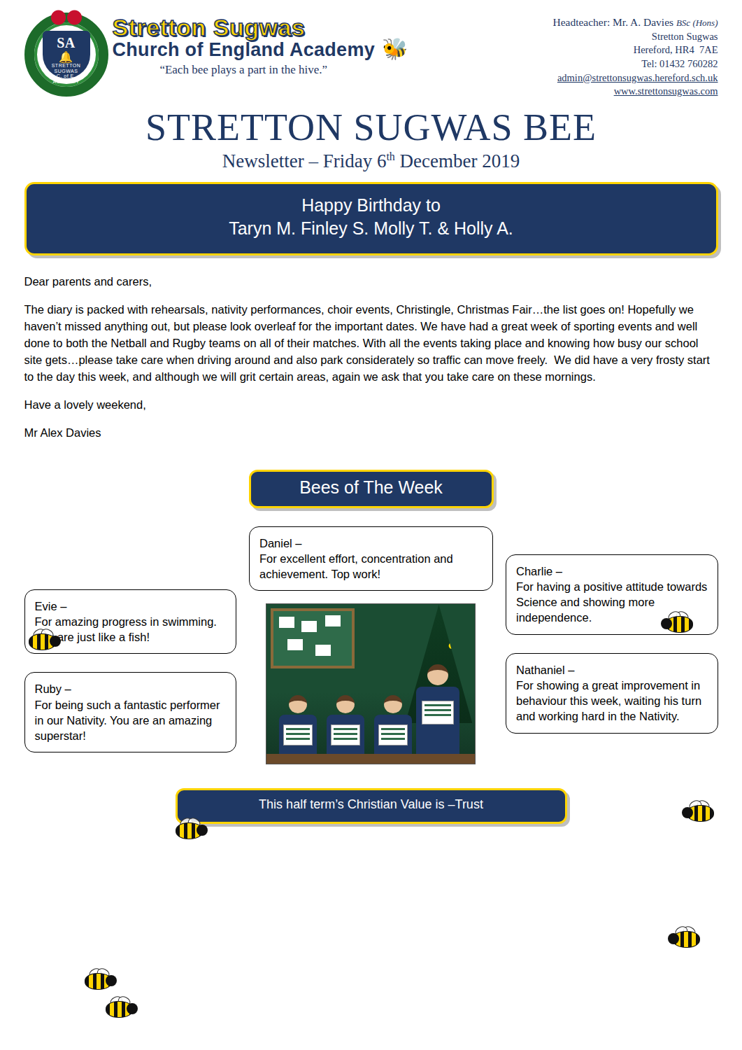SA 🔔 STRETTON
SUGWAS
C. of E.
ACADEMY
Stretton Sugwas
Church of England Academy
“Each bee plays a part in the hive.”
🐝
Headteacher: Mr. A. Davies BSc (Hons)
Stretton Sugwas
Hereford, HR4 7AE
Tel: 01432 760282
admin@strettonsugwas.hereford.sch.uk
www.strettonsugwas.com
STRETTON SUGWAS BEE
Newsletter – Friday 6th December 2019
Happy Birthday to
Taryn M. Finley S. Molly T. & Holly A.
Dear parents and carers,
The diary is packed with rehearsals, nativity performances, choir events, Christingle, Christmas Fair…the list goes on! Hopefully we haven’t missed anything out, but please look overleaf for the important dates. We have had a great week of sporting events and well done to both the Netball and Rugby teams on all of their matches. With all the events taking place and knowing how busy our school site gets…please take care when driving around and also park considerately so traffic can move freely. We did have a very frosty start to the day this week, and although we will grit certain areas, again we ask that you take care on these mornings.
Have a lovely weekend,
Mr Alex Davies
Bees of The Week
Evie – For amazing progress in swimming. You are just like a fish!
Ruby – For being such a fantastic performer in our Nativity. You are an amazing superstar!
Daniel – For excellent effort, concentration and achievement. Top work!
Charlie – For having a positive attitude towards Science and showing more independence.
Nathaniel – For showing a great improvement in behaviour this week, waiting his turn and working hard in the Nativity.
This half term’s Christian Value is –Trust